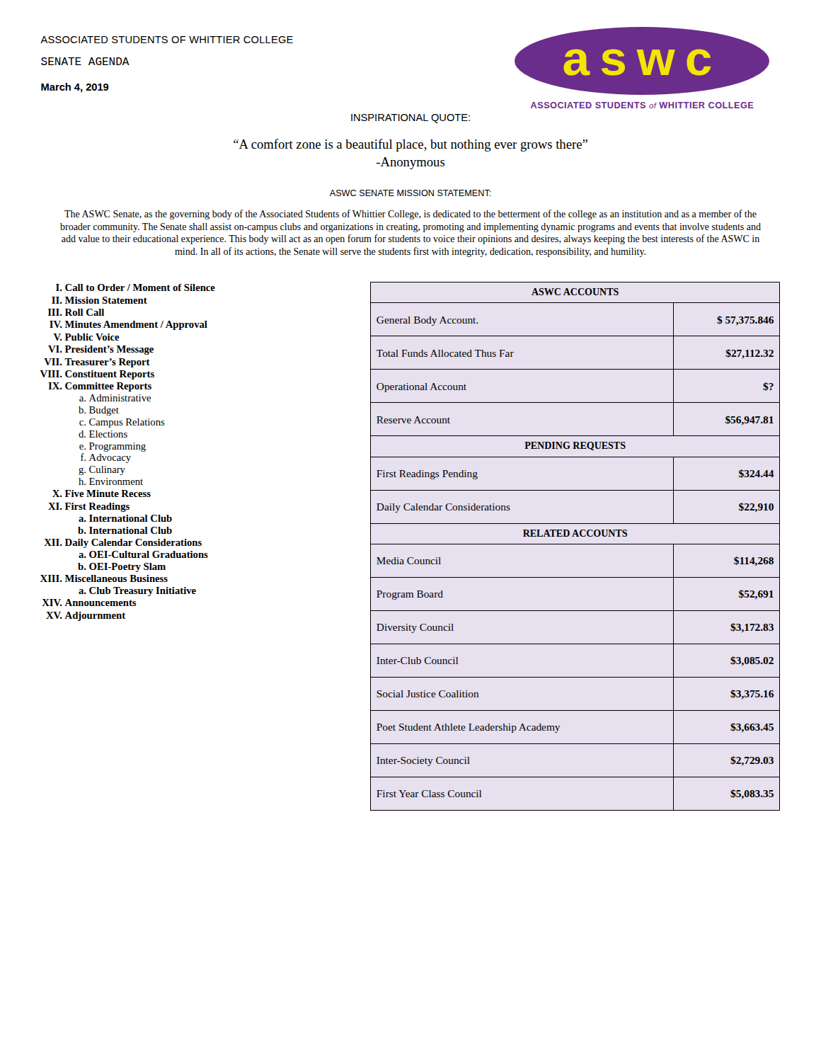aswc
ASSOCIATED STUDENTS of WHITTIER COLLEGE
ASSOCIATED STUDENTS OF WHITTIER COLLEGE
SENATE AGENDA
March 4, 2019
INSPIRATIONAL QUOTE:
“A comfort zone is a beautiful place, but nothing ever grows there”
-Anonymous
ASWC SENATE MISSION STATEMENT:
The ASWC Senate, as the governing body of the Associated Students of Whittier College, is dedicated to the betterment of the college as an institution and as a member of the broader community. The Senate shall assist on-campus clubs and organizations in creating, promoting and implementing dynamic programs and events that involve students and add value to their educational experience. This body will act as an open forum for students to voice their opinions and desires, always keeping the best interests of the ASWC in mind. In all of its actions, the Senate will serve the students first with integrity, dedication, responsibility, and humility.
Call to Order / Moment of Silence
Mission Statement
Roll Call
Minutes Amendment / Approval
Public Voice
President’s Message
Treasurer’s Report
Constituent Reports
Committee Reports
Administrative
Budget
Campus Relations
Elections
Programming
Advocacy
Culinary
Environment
Five Minute Recess
First Readings
International Club
International Club
Daily Calendar Considerations
OEI-Cultural Graduations
OEI-Poetry Slam
Miscellaneous Business
Club Treasury Initiative
Announcements
Adjournment
| ASWC ACCOUNTS |
| General Body Account. | $ 57,375.846 |
| Total Funds Allocated Thus Far | $27,112.32 |
| Operational Account | $? |
| Reserve Account | $56,947.81 |
| PENDING REQUESTS |
| First Readings Pending | $324.44 |
| Daily Calendar Considerations | $22,910 |
| RELATED ACCOUNTS |
| Media Council | $114,268 |
| Program Board | $52,691 |
| Diversity Council | $3,172.83 |
| Inter-Club Council | $3,085.02 |
| Social Justice Coalition | $3,375.16 |
| Poet Student Athlete Leadership Academy | $3,663.45 |
| Inter-Society Council | $2,729.03 |
| First Year Class Council | $5,083.35 |